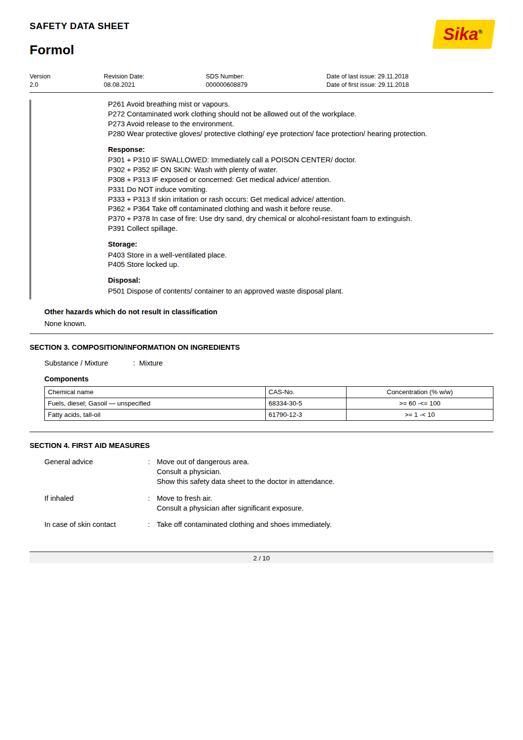SAFETY DATA SHEET
Formol
Sika®
| Version 2.0 | Revision Date: 08.08.2021 | SDS Number: 000000608879 | Date of last issue: 29.11.2018 Date of first issue: 29.11.2018 |
P261 Avoid breathing mist or vapours.
P272 Contaminated work clothing should not be allowed out of the workplace.
P273 Avoid release to the environment.
P280 Wear protective gloves/ protective clothing/ eye protection/ face protection/ hearing protection.
Response:
P301 + P310 IF SWALLOWED: Immediately call a POISON CENTER/ doctor.
P302 + P352 IF ON SKIN: Wash with plenty of water.
P308 + P313 IF exposed or concerned: Get medical advice/ attention.
P331 Do NOT induce vomiting.
P333 + P313 If skin irritation or rash occurs: Get medical advice/ attention.
P362 + P364 Take off contaminated clothing and wash it before reuse.
P370 + P378 In case of fire: Use dry sand, dry chemical or alcohol-resistant foam to extinguish.
P391 Collect spillage.
Storage:
P403 Store in a well-ventilated place.
P405 Store locked up.
Disposal:
P501 Dispose of contents/ container to an approved waste disposal plant.
Other hazards which do not result in classification
None known.
SECTION 3. COMPOSITION/INFORMATION ON INGREDIENTS
Substance / Mixture: Mixture
Components
| Chemical name | CAS-No. | Concentration (% w/w) |
| --- | --- | --- |
| Fuels, diesel; Gasoil — unspecified | 68334-30-5 | >= 60 -<= 100 |
| Fatty acids, tall-oil | 61790-12-3 | >= 1 -< 10 |
SECTION 4. FIRST AID MEASURES
| General advice | : | Move out of dangerous area. Consult a physician. Show this safety data sheet to the doctor in attendance. |
| If inhaled | : | Move to fresh air. Consult a physician after significant exposure. |
| In case of skin contact | : | Take off contaminated clothing and shoes immediately. |
2 / 10